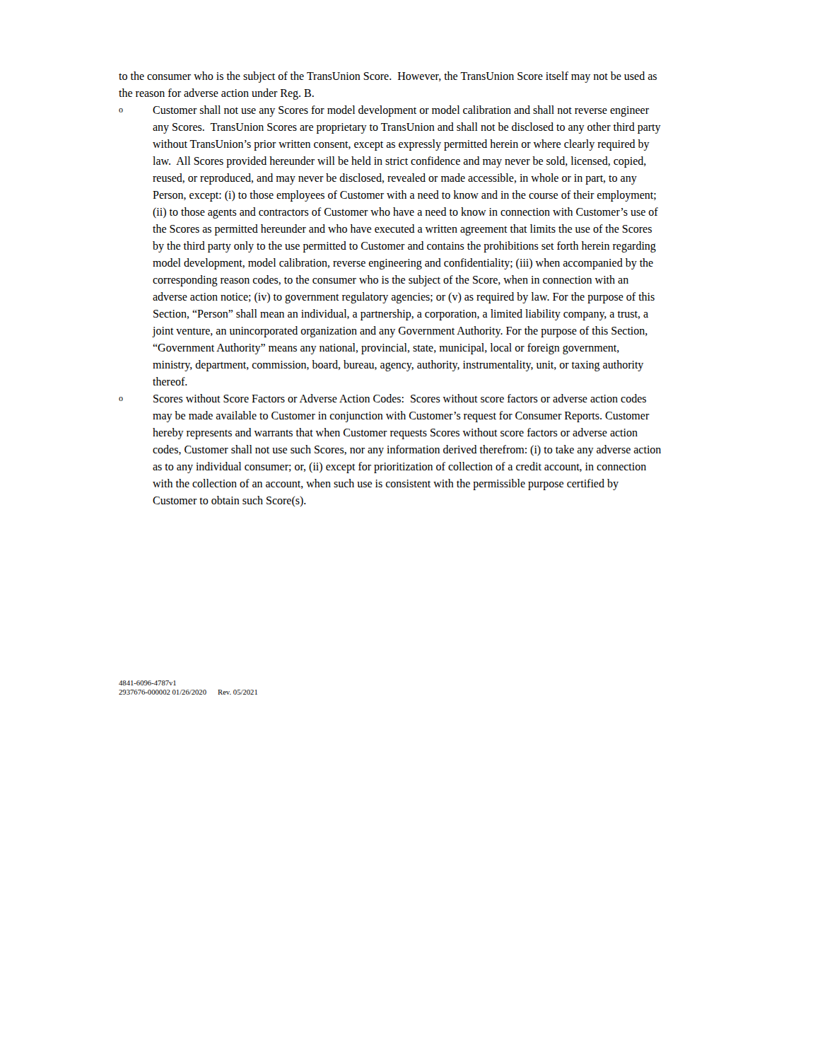to the consumer who is the subject of the TransUnion Score. However, the TransUnion Score itself may not be used as the reason for adverse action under Reg. B.
Customer shall not use any Scores for model development or model calibration and shall not reverse engineer any Scores. TransUnion Scores are proprietary to TransUnion and shall not be disclosed to any other third party without TransUnion’s prior written consent, except as expressly permitted herein or where clearly required by law. All Scores provided hereunder will be held in strict confidence and may never be sold, licensed, copied, reused, or reproduced, and may never be disclosed, revealed or made accessible, in whole or in part, to any Person, except: (i) to those employees of Customer with a need to know and in the course of their employment; (ii) to those agents and contractors of Customer who have a need to know in connection with Customer’s use of the Scores as permitted hereunder and who have executed a written agreement that limits the use of the Scores by the third party only to the use permitted to Customer and contains the prohibitions set forth herein regarding model development, model calibration, reverse engineering and confidentiality; (iii) when accompanied by the corresponding reason codes, to the consumer who is the subject of the Score, when in connection with an adverse action notice; (iv) to government regulatory agencies; or (v) as required by law. For the purpose of this Section, “Person” shall mean an individual, a partnership, a corporation, a limited liability company, a trust, a joint venture, an unincorporated organization and any Government Authority. For the purpose of this Section, “Government Authority” means any national, provincial, state, municipal, local or foreign government, ministry, department, commission, board, bureau, agency, authority, instrumentality, unit, or taxing authority thereof.
Scores without Score Factors or Adverse Action Codes: Scores without score factors or adverse action codes may be made available to Customer in conjunction with Customer’s request for Consumer Reports. Customer hereby represents and warrants that when Customer requests Scores without score factors or adverse action codes, Customer shall not use such Scores, nor any information derived therefrom: (i) to take any adverse action as to any individual consumer; or, (ii) except for prioritization of collection of a credit account, in connection with the collection of an account, when such use is consistent with the permissible purpose certified by Customer to obtain such Score(s).
4841-6096-4787v1 2937676-000002 01/26/2020 Rev. 05/2021